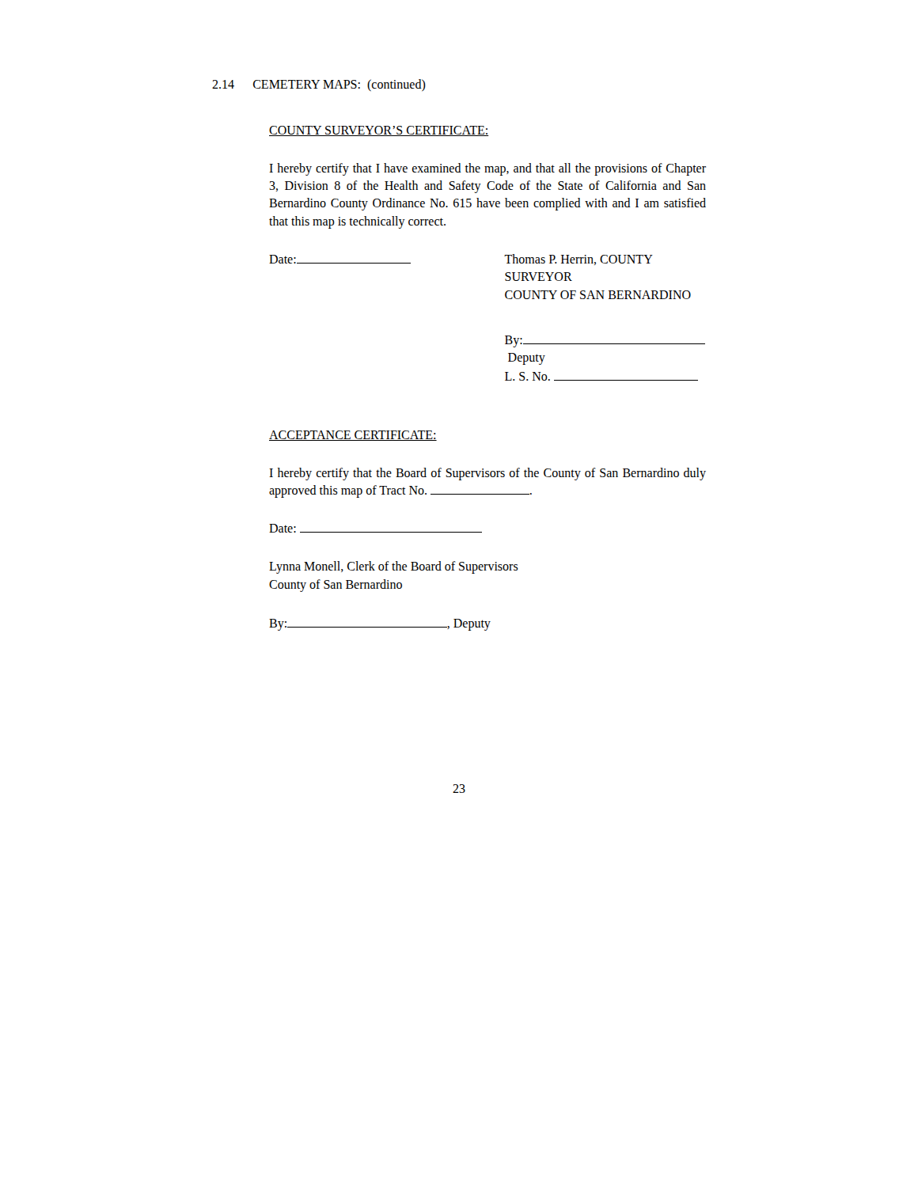2.14 CEMETERY MAPS: (continued)
COUNTY SURVEYOR’S CERTIFICATE:
I hereby certify that I have examined the map, and that all the provisions of Chapter 3, Division 8 of the Health and Safety Code of the State of California and San Bernardino County Ordinance No. 615 have been complied with and I am satisfied that this map is technically correct.
Date:
Thomas P. Herrin, COUNTY SURVEYOR
COUNTY OF SAN BERNARDINO
By: Deputy
L. S. No.
ACCEPTANCE CERTIFICATE:
I hereby certify that the Board of Supervisors of the County of San Bernardino duly approved this map of Tract No. .
Date:
Lynna Monell, Clerk of the Board of Supervisors
County of San Bernardino
By: , Deputy
23